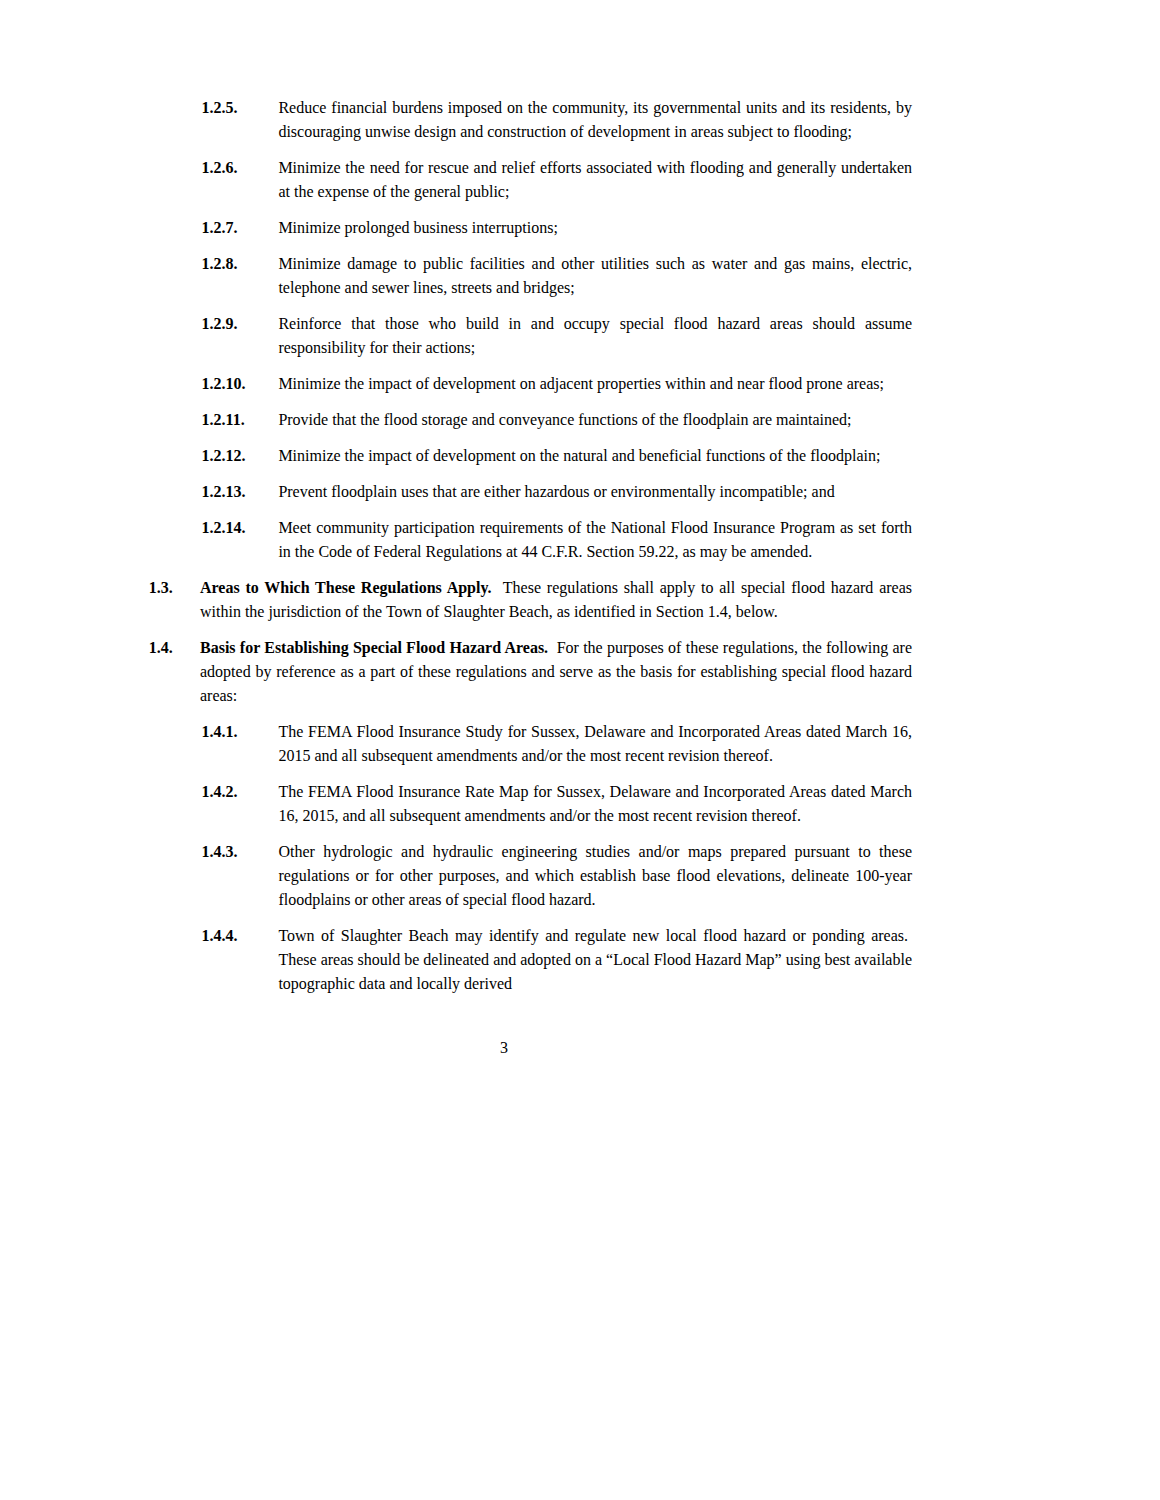1.2.5. Reduce financial burdens imposed on the community, its governmental units and its residents, by discouraging unwise design and construction of development in areas subject to flooding;
1.2.6. Minimize the need for rescue and relief efforts associated with flooding and generally undertaken at the expense of the general public;
1.2.7. Minimize prolonged business interruptions;
1.2.8. Minimize damage to public facilities and other utilities such as water and gas mains, electric, telephone and sewer lines, streets and bridges;
1.2.9. Reinforce that those who build in and occupy special flood hazard areas should assume responsibility for their actions;
1.2.10. Minimize the impact of development on adjacent properties within and near flood prone areas;
1.2.11. Provide that the flood storage and conveyance functions of the floodplain are maintained;
1.2.12. Minimize the impact of development on the natural and beneficial functions of the floodplain;
1.2.13. Prevent floodplain uses that are either hazardous or environmentally incompatible; and
1.2.14. Meet community participation requirements of the National Flood Insurance Program as set forth in the Code of Federal Regulations at 44 C.F.R. Section 59.22, as may be amended.
1.3. Areas to Which These Regulations Apply. These regulations shall apply to all special flood hazard areas within the jurisdiction of the Town of Slaughter Beach, as identified in Section 1.4, below.
1.4. Basis for Establishing Special Flood Hazard Areas. For the purposes of these regulations, the following are adopted by reference as a part of these regulations and serve as the basis for establishing special flood hazard areas:
1.4.1. The FEMA Flood Insurance Study for Sussex, Delaware and Incorporated Areas dated March 16, 2015 and all subsequent amendments and/or the most recent revision thereof.
1.4.2. The FEMA Flood Insurance Rate Map for Sussex, Delaware and Incorporated Areas dated March 16, 2015, and all subsequent amendments and/or the most recent revision thereof.
1.4.3. Other hydrologic and hydraulic engineering studies and/or maps prepared pursuant to these regulations or for other purposes, and which establish base flood elevations, delineate 100-year floodplains or other areas of special flood hazard.
1.4.4. Town of Slaughter Beach may identify and regulate new local flood hazard or ponding areas. These areas should be delineated and adopted on a “Local Flood Hazard Map” using best available topographic data and locally derived
3